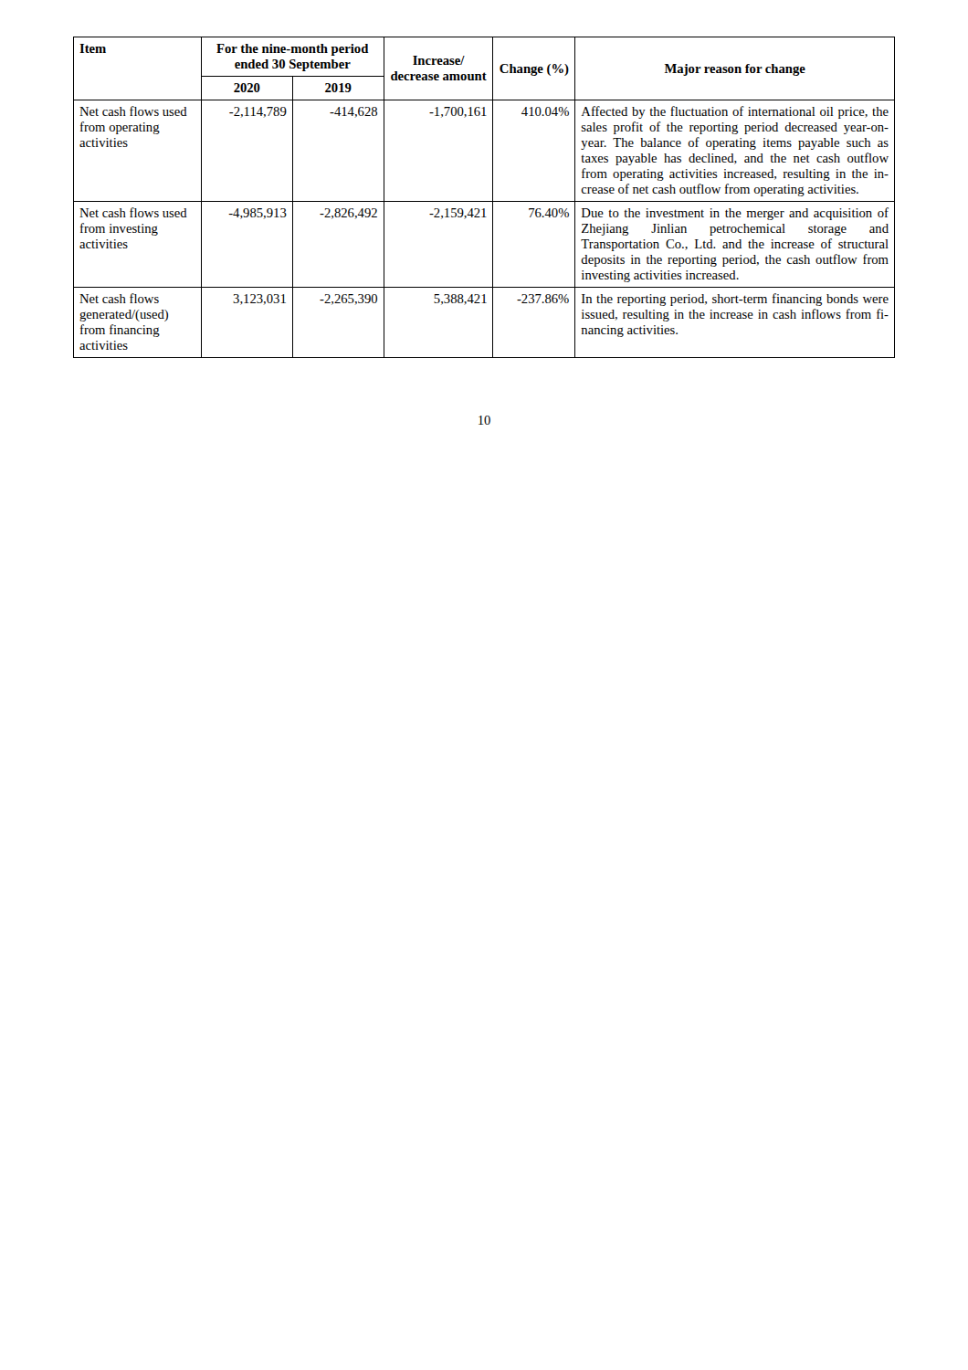| Item | For the nine-month period ended 30 September | Increase/ decrease amount | Change (%) | Major reason for change |
| --- | --- | --- | --- | --- |
| 2020 | 2019 |
| Net cash flows used from operating activities | -2,114,789 | -414,628 | -1,700,161 | 410.04% | Affected by the fluctuation of international oil price, the sales profit of the reporting period decreased year-on-year. The balance of operating items payable such as taxes payable has declined, and the net cash outflow from operating activities increased, resulting in the increase of net cash outflow from operating activities. |
| Net cash flows used from investing activities | -4,985,913 | -2,826,492 | -2,159,421 | 76.40% | Due to the investment in the merger and acquisition of Zhejiang Jinlian petrochemical storage and Transportation Co., Ltd. and the increase of structural deposits in the reporting period, the cash outflow from investing activities increased. |
| Net cash flows generated/(used) from financing activities | 3,123,031 | -2,265,390 | 5,388,421 | -237.86% | In the reporting period, short-term financing bonds were issued, resulting in the increase in cash inflows from financing activities. |
10